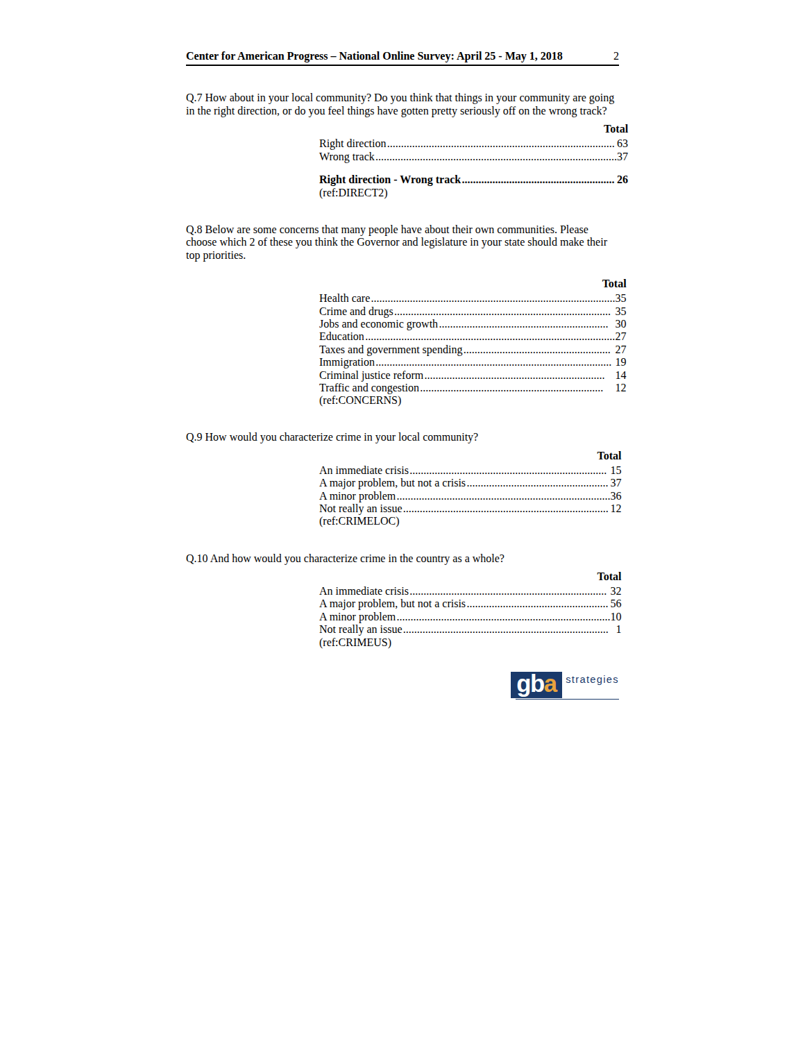Center for American Progress – National Online Survey: April 25 - May 1, 2018 2
Q.7 How about in your local community? Do you think that things in your community are going in the right direction, or do you feel things have gotten pretty seriously off on the wrong track?
| Total |
| --- |
| Right direction .................................................................................. | 63 |
| Wrong track ....................................................................................... | 37 |
| Right direction - Wrong track ....................................................... | 26 |
(ref:DIRECT2)
Q.8 Below are some concerns that many people have about their own communities. Please choose which 2 of these you think the Governor and legislature in your state should make their top priorities.
| Total |
| --- |
| Health care ........................................................................................ | 35 |
| Crime and drugs .............................................................................. | 35 |
| Jobs and economic growth ............................................................. | 30 |
| Education .......................................................................................... | 27 |
| Taxes and government spending ..................................................... | 27 |
| Immigration ..................................................................................... | 19 |
| Criminal justice reform ................................................................. | 14 |
| Traffic and congestion .................................................................. | 12 |
(ref:CONCERNS)
Q.9 How would you characterize crime in your local community?
| Total |
| --- |
| An immediate crisis ....................................................................... | 15 |
| A major problem, but not a crisis ................................................... | 37 |
| A minor problem ............................................................................. | 36 |
| Not really an issue .......................................................................... | 12 |
(ref:CRIMELOC)
Q.10 And how would you characterize crime in the country as a whole?
| Total |
| --- |
| An immediate crisis ....................................................................... | 32 |
| A major problem, but not a crisis ................................................... | 56 |
| A minor problem ............................................................................. | 10 |
| Not really an issue .......................................................................... | 1 |
(ref:CRIMEUS)
gba strategies